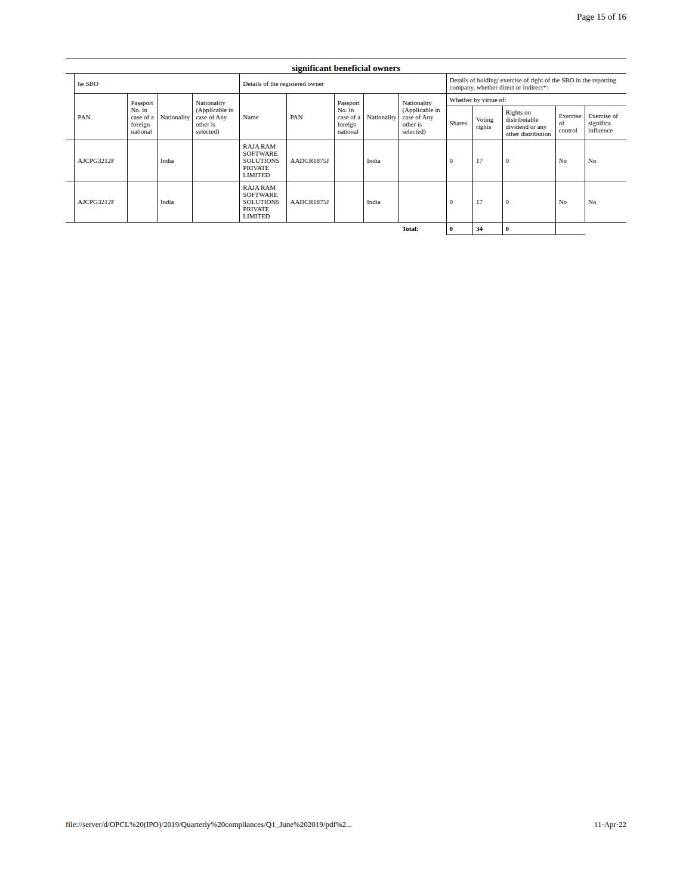Page 15 of 16
significant beneficial owners
| | he SBO | Details of the registered owner | Details of holding/ exercise of right of the SBO in the reporting company, whether direct or indirect*: |
| --- | --- | --- | --- |
| | PAN | Passport No. in case of a foreign national | Nationality | Nationality (Applicable in case of Any other is selected) | Name | PAN | Passport No. in case of a foreign national | Nationality | Nationality (Applicable in case of Any other is selected) | Whether by virtue of: |
| | Shares | Voting rights | Rights on distributable dividend or any other distribution | Exercise of control | Exercise of significa influence |
| | AJCPG3212F | | India | | RAJA RAM SOFTWARE SOLUTIONS PRIVATE LIMITED | AADCR1875J | | India | | 0 | 17 | 0 | No | No |
| | AJCPG3212F | | India | | RAJA RAM SOFTWARE SOLUTIONS PRIVATE LIMITED | AADCR1875J | | India | | 0 | 17 | 0 | No | No |
| | | | | | | | | | Total: | 0 | 34 | 0 | | |
file://server/d/OPCL%20(IPO)/2019/Quarterly%20compliances/Q1_June%202019/pdf%2...
11-Apr-22